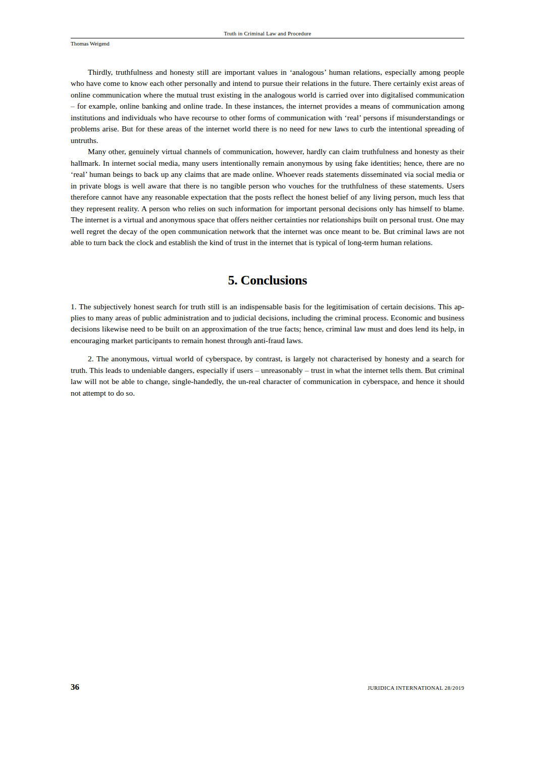Truth in Criminal Law and Procedure
Thomas Weigend
Thirdly, truthfulness and honesty still are important values in ‘analogous’ human relations, especially among people who have come to know each other personally and intend to pursue their relations in the future. There certainly exist areas of online communication where the mutual trust existing in the analogous world is carried over into digitalised communication – for example, online banking and online trade. In these instances, the internet provides a means of communication among institutions and individuals who have recourse to other forms of communication with ‘real’ persons if misunderstandings or problems arise. But for these areas of the internet world there is no need for new laws to curb the intentional spreading of untruths.
Many other, genuinely virtual channels of communication, however, hardly can claim truthfulness and honesty as their hallmark. In internet social media, many users intentionally remain anonymous by using fake identities; hence, there are no ‘real’ human beings to back up any claims that are made online. Whoever reads statements disseminated via social media or in private blogs is well aware that there is no tangible person who vouches for the truthfulness of these statements. Users therefore cannot have any reasonable expectation that the posts reflect the honest belief of any living person, much less that they represent reality. A person who relies on such information for important personal decisions only has himself to blame. The internet is a virtual and anonymous space that offers neither certainties nor relationships built on personal trust. One may well regret the decay of the open communication network that the internet was once meant to be. But criminal laws are not able to turn back the clock and establish the kind of trust in the internet that is typical of long-term human relations.
5. Conclusions
1. The subjectively honest search for truth still is an indispensable basis for the legitimisation of certain decisions. This applies to many areas of public administration and to judicial decisions, including the criminal process. Economic and business decisions likewise need to be built on an approximation of the true facts; hence, criminal law must and does lend its help, in encouraging market participants to remain honest through anti-fraud laws.
2. The anonymous, virtual world of cyberspace, by contrast, is largely not characterised by honesty and a search for truth. This leads to undeniable dangers, especially if users – unreasonably – trust in what the internet tells them. But criminal law will not be able to change, single-handedly, the un-real character of communication in cyberspace, and hence it should not attempt to do so.
36
JURIDICA INTERNATIONAL 28/2019